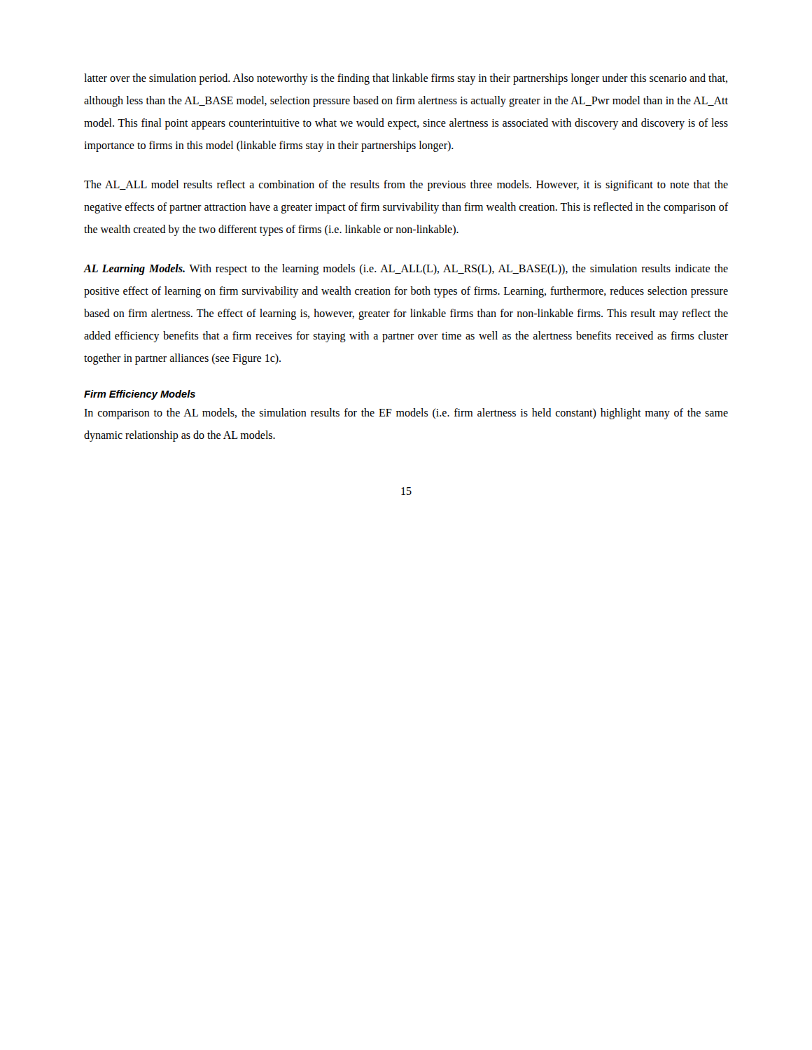latter over the simulation period. Also noteworthy is the finding that linkable firms stay in their partnerships longer under this scenario and that, although less than the AL_BASE model, selection pressure based on firm alertness is actually greater in the AL_Pwr model than in the AL_Att model. This final point appears counterintuitive to what we would expect, since alertness is associated with discovery and discovery is of less importance to firms in this model (linkable firms stay in their partnerships longer).
The AL_ALL model results reflect a combination of the results from the previous three models. However, it is significant to note that the negative effects of partner attraction have a greater impact of firm survivability than firm wealth creation. This is reflected in the comparison of the wealth created by the two different types of firms (i.e. linkable or non-linkable).
AL Learning Models. With respect to the learning models (i.e. AL_ALL(L), AL_RS(L), AL_BASE(L)), the simulation results indicate the positive effect of learning on firm survivability and wealth creation for both types of firms. Learning, furthermore, reduces selection pressure based on firm alertness. The effect of learning is, however, greater for linkable firms than for non-linkable firms. This result may reflect the added efficiency benefits that a firm receives for staying with a partner over time as well as the alertness benefits received as firms cluster together in partner alliances (see Figure 1c).
Firm Efficiency Models
In comparison to the AL models, the simulation results for the EF models (i.e. firm alertness is held constant) highlight many of the same dynamic relationship as do the AL models.
15